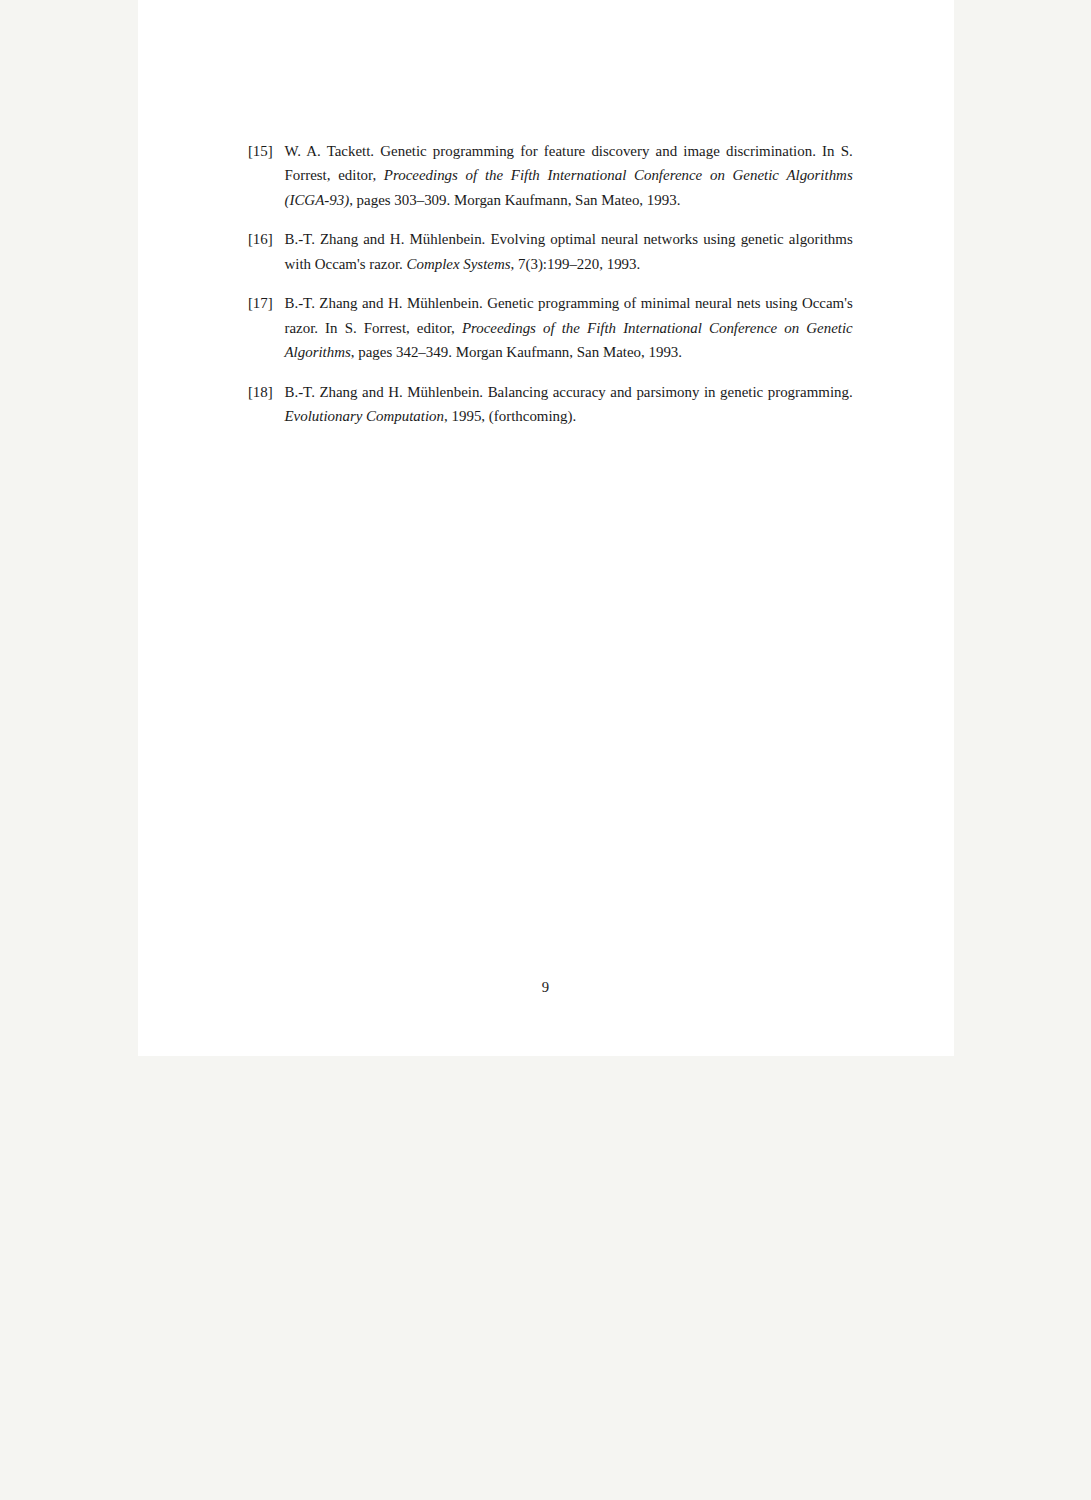[15] W. A. Tackett. Genetic programming for feature discovery and image discrimination. In S. Forrest, editor, Proceedings of the Fifth International Conference on Genetic Algorithms (ICGA-93), pages 303–309. Morgan Kaufmann, San Mateo, 1993.
[16] B.-T. Zhang and H. Mühlenbein. Evolving optimal neural networks using genetic algorithms with Occam's razor. Complex Systems, 7(3):199–220, 1993.
[17] B.-T. Zhang and H. Mühlenbein. Genetic programming of minimal neural nets using Occam's razor. In S. Forrest, editor, Proceedings of the Fifth International Conference on Genetic Algorithms, pages 342–349. Morgan Kaufmann, San Mateo, 1993.
[18] B.-T. Zhang and H. Mühlenbein. Balancing accuracy and parsimony in genetic programming. Evolutionary Computation, 1995, (forthcoming).
9